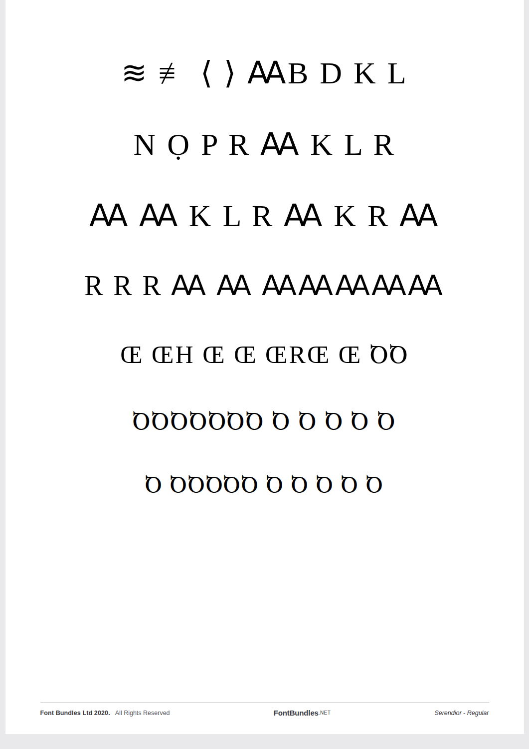≋ ≢ ⟨ ⟩ ꜲB D K L
N Ọ P R Ꜳ K L R
Ꜳ Ꜳ K L R Ꜳ K R Ꜳ
R R R Ꜳ Ꜳ ꜲꜲꜲꜲꜲ
Œ ŒH Œ Œ ŒRŒ Œ ꝹꝹ
ꝹꝹꝹꝹꝹꝹꝹ Ꝺ Ꝺ Ꝺ Ꝺ Ꝺ
Ꝺ ꝹꝹꝹꝹꝹ Ꝺ Ꝺ Ꝺ Ꝺ Ꝺ
Font Bundles Ltd 2020. All Rights Reserved
FontBundles.NET
Serendior - Regular